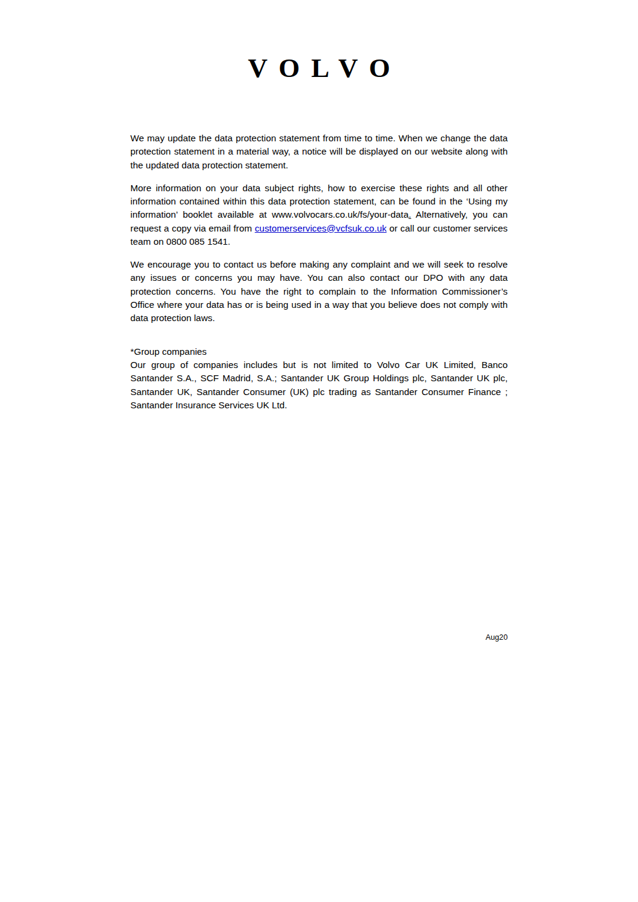VOLVO
We may update the data protection statement from time to time. When we change the data protection statement in a material way, a notice will be displayed on our website along with the updated data protection statement.
More information on your data subject rights, how to exercise these rights and all other information contained within this data protection statement, can be found in the ‘Using my information’ booklet available at www.volvocars.co.uk/fs/your-data. Alternatively, you can request a copy via email from customerservices@vcfsuk.co.uk or call our customer services team on 0800 085 1541.
We encourage you to contact us before making any complaint and we will seek to resolve any issues or concerns you may have. You can also contact our DPO with any data protection concerns. You have the right to complain to the Information Commissioner’s Office where your data has or is being used in a way that you believe does not comply with data protection laws.
*Group companies
Our group of companies includes but is not limited to Volvo Car UK Limited, Banco Santander S.A., SCF Madrid, S.A.; Santander UK Group Holdings plc, Santander UK plc, Santander UK, Santander Consumer (UK) plc trading as Santander Consumer Finance ; Santander Insurance Services UK Ltd.
Aug20